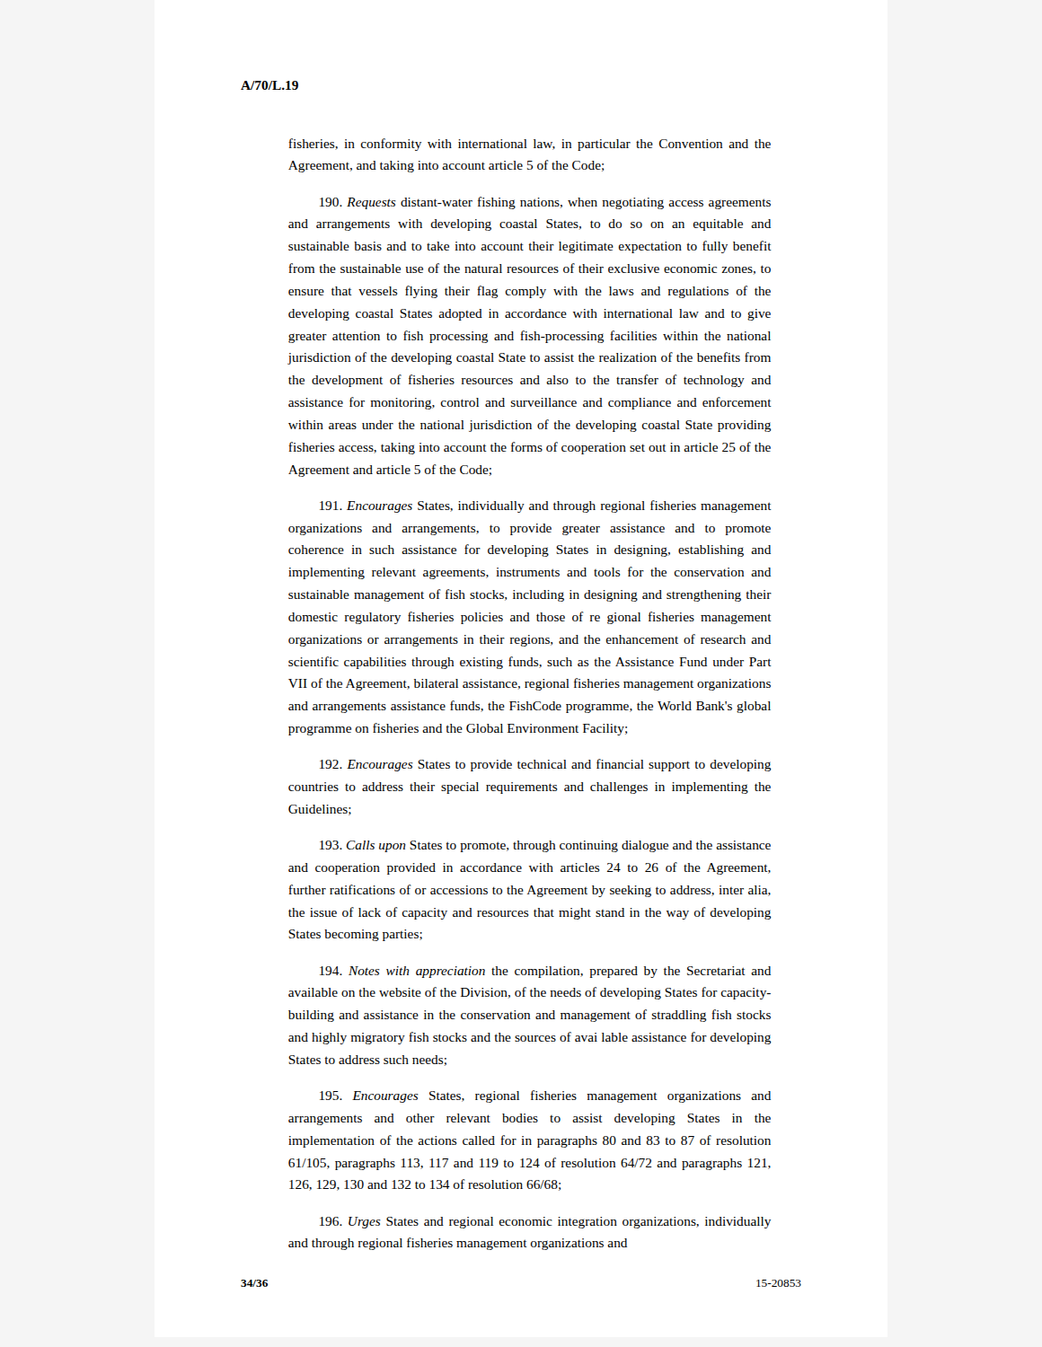A/70/L.19
fisheries, in conformity with international law, in particular the Convention and the Agreement, and taking into account article 5 of the Code;
190. Requests distant-water fishing nations, when negotiating access agreements and arrangements with developing coastal States, to do so on an equitable and sustainable basis and to take into account their legitimate expectation to fully benefit from the sustainable use of the natural resources of their exclusive economic zones, to ensure that vessels flying their flag comply with the laws and regulations of the developing coastal States adopted in accordance with international law and to give greater attention to fish processing and fish-processing facilities within the national jurisdiction of the developing coastal State to assist the realization of the benefits from the development of fisheries resources and also to the transfer of technology and assistance for monitoring, control and surveillance and compliance and enforcement within areas under the national jurisdiction of the developing coastal State providing fisheries access, taking into account the forms of cooperation set out in article 25 of the Agreement and article 5 of the Code;
191. Encourages States, individually and through regional fisheries management organizations and arrangements, to provide greater assistance and to promote coherence in such assistance for developing States in designing, establishing and implementing relevant agreements, instruments and tools for the conservation and sustainable management of fish stocks, including in designing and strengthening their domestic regulatory fisheries policies and those of re gional fisheries management organizations or arrangements in their regions, and the enhancement of research and scientific capabilities through existing funds, such as the Assistance Fund under Part VII of the Agreement, bilateral assistance, regional fisheries management organizations and arrangements assistance funds, the FishCode programme, the World Bank's global programme on fisheries and the Global Environment Facility;
192. Encourages States to provide technical and financial support to developing countries to address their special requirements and challenges in implementing the Guidelines;
193. Calls upon States to promote, through continuing dialogue and the assistance and cooperation provided in accordance with articles 24 to 26 of the Agreement, further ratifications of or accessions to the Agreement by seeking to address, inter alia, the issue of lack of capacity and resources that might stand in the way of developing States becoming parties;
194. Notes with appreciation the compilation, prepared by the Secretariat and available on the website of the Division, of the needs of developing States for capacity-building and assistance in the conservation and management of straddling fish stocks and highly migratory fish stocks and the sources of avai lable assistance for developing States to address such needs;
195. Encourages States, regional fisheries management organizations and arrangements and other relevant bodies to assist developing States in the implementation of the actions called for in paragraphs 80 and 83 to 87 of resolution 61/105, paragraphs 113, 117 and 119 to 124 of resolution 64/72 and paragraphs 121, 126, 129, 130 and 132 to 134 of resolution 66/68;
196. Urges States and regional economic integration organizations, individually and through regional fisheries management organizations and
34/36 15-20853